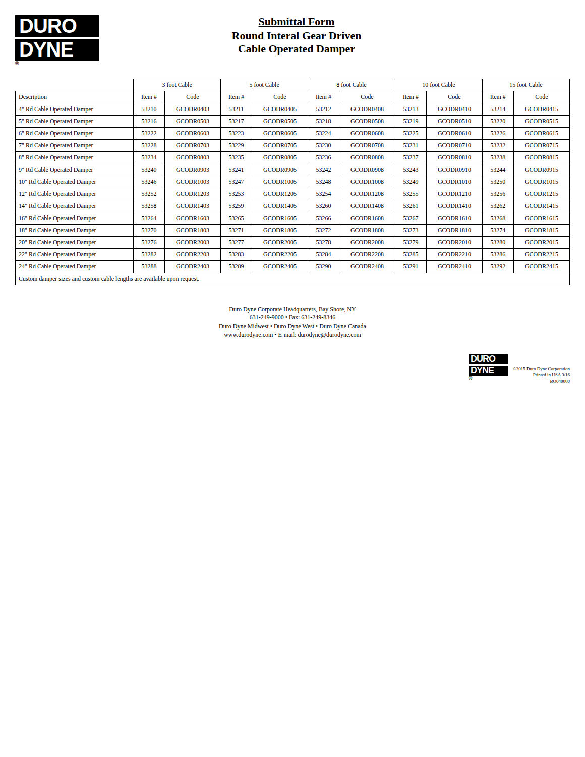DURO DYNE ®
Submittal Form
Round Interal Gear Driven
Cable Operated Damper
| | 3 foot Cable | 5 foot Cable | 8 foot Cable | 10 foot Cable | 15 foot Cable |
| --- | --- | --- | --- | --- | --- |
| Description | Item # | Code | Item # | Code | Item # | Code | Item # | Code | Item # | Code |
| 4" Rd Cable Operated Damper | 53210 | GCODR0403 | 53211 | GCODR0405 | 53212 | GCODR0408 | 53213 | GCODR0410 | 53214 | GCODR0415 |
| 5" Rd Cable Operated Damper | 53216 | GCODR0503 | 53217 | GCODR0505 | 53218 | GCODR0508 | 53219 | GCODR0510 | 53220 | GCODR0515 |
| 6" Rd Cable Operated Damper | 53222 | GCODR0603 | 53223 | GCODR0605 | 53224 | GCODR0608 | 53225 | GCODR0610 | 53226 | GCODR0615 |
| 7" Rd Cable Operated Damper | 53228 | GCODR0703 | 53229 | GCODR0705 | 53230 | GCODR0708 | 53231 | GCODR0710 | 53232 | GCODR0715 |
| 8" Rd Cable Operated Damper | 53234 | GCODR0803 | 53235 | GCODR0805 | 53236 | GCODR0808 | 53237 | GCODR0810 | 53238 | GCODR0815 |
| 9" Rd Cable Operated Damper | 53240 | GCODR0903 | 53241 | GCODR0905 | 53242 | GCODR0908 | 53243 | GCODR0910 | 53244 | GCODR0915 |
| 10" Rd Cable Operated Damper | 53246 | GCODR1003 | 53247 | GCODR1005 | 53248 | GCODR1008 | 53249 | GCODR1010 | 53250 | GCODR1015 |
| 12" Rd Cable Operated Damper | 53252 | GCODR1203 | 53253 | GCODR1205 | 53254 | GCODR1208 | 53255 | GCODR1210 | 53256 | GCODR1215 |
| 14" Rd Cable Operated Damper | 53258 | GCODR1403 | 53259 | GCODR1405 | 53260 | GCODR1408 | 53261 | GCODR1410 | 53262 | GCODR1415 |
| 16" Rd Cable Operated Damper | 53264 | GCODR1603 | 53265 | GCODR1605 | 53266 | GCODR1608 | 53267 | GCODR1610 | 53268 | GCODR1615 |
| 18" Rd Cable Operated Damper | 53270 | GCODR1803 | 53271 | GCODR1805 | 53272 | GCODR1808 | 53273 | GCODR1810 | 53274 | GCODR1815 |
| 20" Rd Cable Operated Damper | 53276 | GCODR2003 | 53277 | GCODR2005 | 53278 | GCODR2008 | 53279 | GCODR2010 | 53280 | GCODR2015 |
| 22" Rd Cable Operated Damper | 53282 | GCODR2203 | 53283 | GCODR2205 | 53284 | GCODR2208 | 53285 | GCODR2210 | 53286 | GCODR2215 |
| 24" Rd Cable Operated Damper | 53288 | GCODR2403 | 53289 | GCODR2405 | 53290 | GCODR2408 | 53291 | GCODR2410 | 53292 | GCODR2415 |
| Custom damper sizes and custom cable lengths are available upon request. |
Duro Dyne Corporate Headquarters, Bay Shore, NY
631-249-9000 • Fax: 631-249-8346
Duro Dyne Midwest • Duro Dyne West • Duro Dyne Canada
www.durodyne.com • E-mail: durodyne@durodyne.com
DURO DYNE ®
©2015 Duro Dyne Corporation
Printed in USA 3/16
BO040008